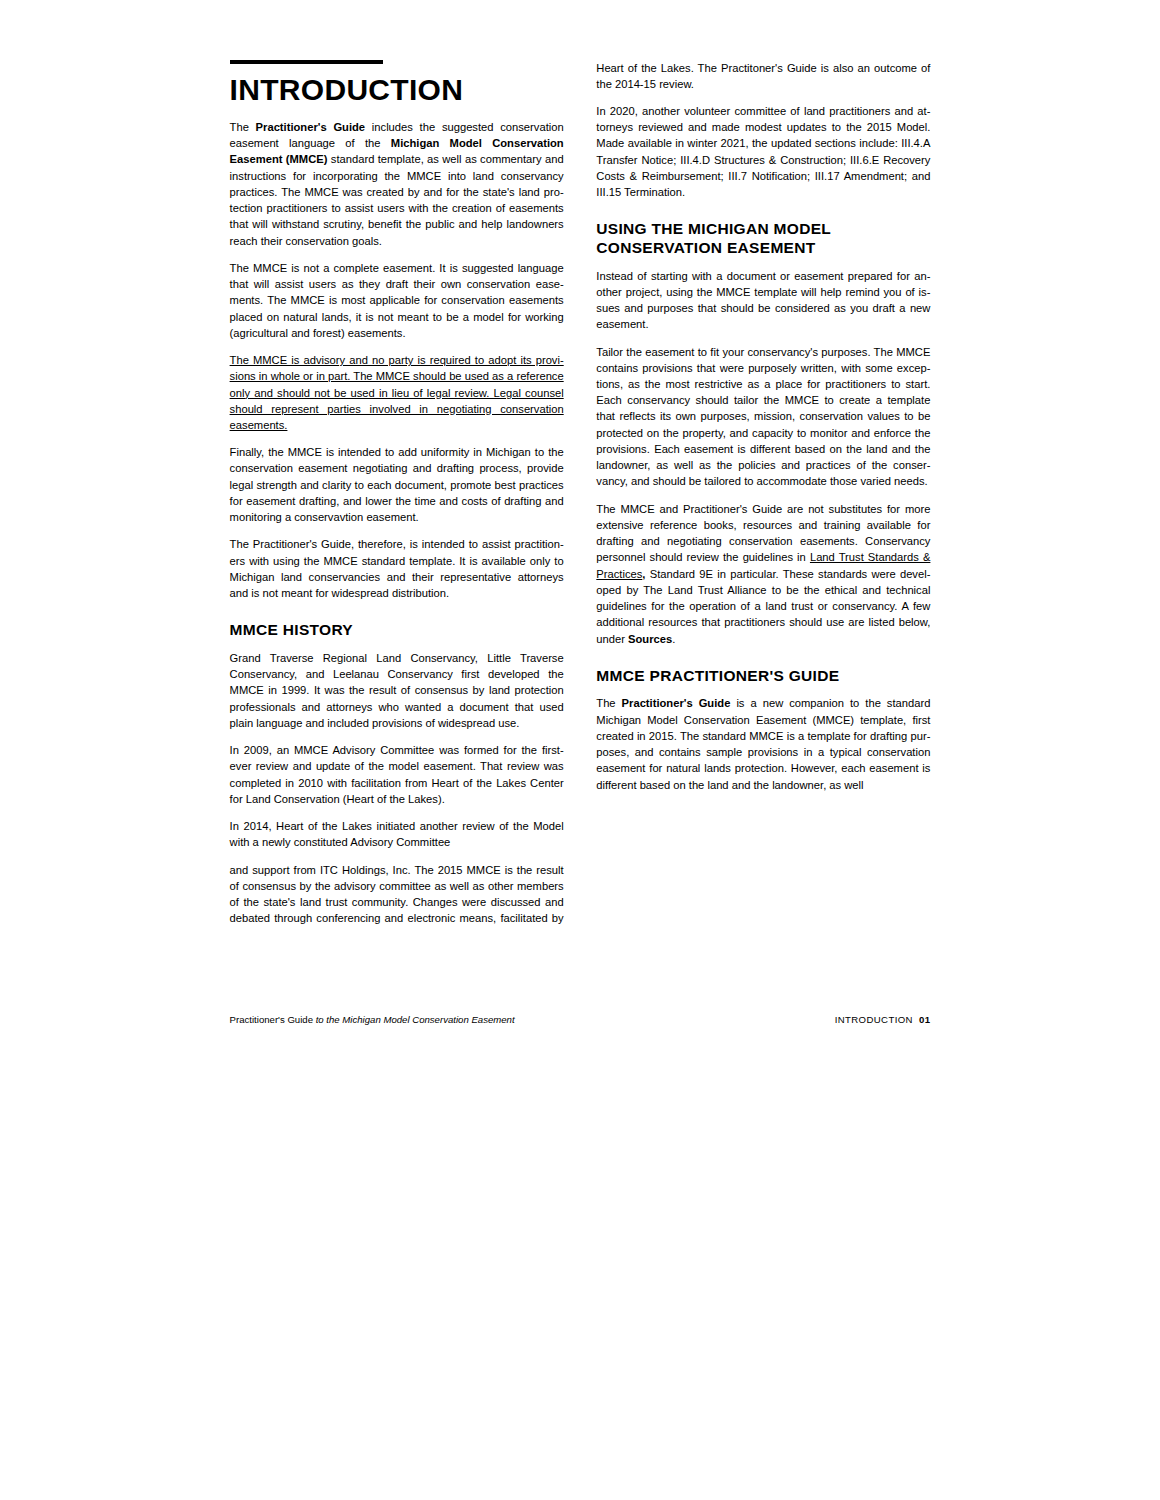INTRODUCTION
The Practitioner's Guide includes the suggested conservation easement language of the Michigan Model Conservation Easement (MMCE) standard template, as well as commentary and instructions for incorporating the MMCE into land conservancy practices. The MMCE was created by and for the state's land protection practitioners to assist users with the creation of easements that will withstand scrutiny, benefit the public and help landowners reach their conservation goals.
The MMCE is not a complete easement. It is suggested language that will assist users as they draft their own conservation easements. The MMCE is most applicable for conservation easements placed on natural lands, it is not meant to be a model for working (agricultural and forest) easements.
The MMCE is advisory and no party is required to adopt its provisions in whole or in part. The MMCE should be used as a reference only and should not be used in lieu of legal review. Legal counsel should represent parties involved in negotiating conservation easements.
Finally, the MMCE is intended to add uniformity in Michigan to the conservation easement negotiating and drafting process, provide legal strength and clarity to each document, promote best practices for easement drafting, and lower the time and costs of drafting and monitoring a conservavtion easement.
The Practitioner's Guide, therefore, is intended to assist practitioners with using the MMCE standard template. It is available only to Michigan land conservancies and their representative attorneys and is not meant for widespread distribution.
MMCE History
Grand Traverse Regional Land Conservancy, Little Traverse Conservancy, and Leelanau Conservancy first developed the MMCE in 1999. It was the result of consensus by land protection professionals and attorneys who wanted a document that used plain language and included provisions of widespread use.
In 2009, an MMCE Advisory Committee was formed for the first-ever review and update of the model easement. That review was completed in 2010 with facilitation from Heart of the Lakes Center for Land Conservation (Heart of the Lakes).
In 2014, Heart of the Lakes initiated another review of the Model with a newly constituted Advisory Committee
and support from ITC Holdings, Inc. The 2015 MMCE is the result of consensus by the advisory committee as well as other members of the state's land trust community. Changes were discussed and debated through conferencing and electronic means, facilitated by Heart of the Lakes. The Practitoner's Guide is also an outcome of the 2014-15 review.
In 2020, another volunteer committee of land practitioners and attorneys reviewed and made modest updates to the 2015 Model. Made available in winter 2021, the updated sections include: III.4.A Transfer Notice; III.4.D Structures & Construction; III.6.E Recovery Costs & Reimbursement; III.7 Notification; III.17 Amendment; and III.15 Termination.
Using the Michigan Model Conservation Easement
Instead of starting with a document or easement prepared for another project, using the MMCE template will help remind you of issues and purposes that should be considered as you draft a new easement.
Tailor the easement to fit your conservancy's purposes. The MMCE contains provisions that were purposely written, with some exceptions, as the most restrictive as a place for practitioners to start. Each conservancy should tailor the MMCE to create a template that reflects its own purposes, mission, conservation values to be protected on the property, and capacity to monitor and enforce the provisions. Each easement is different based on the land and the landowner, as well as the policies and practices of the conservancy, and should be tailored to accommodate those varied needs.
The MMCE and Practitioner's Guide are not substitutes for more extensive reference books, resources and training available for drafting and negotiating conservation easements. Conservancy personnel should review the guidelines in Land Trust Standards & Practices, Standard 9E in particular. These standards were developed by The Land Trust Alliance to be the ethical and technical guidelines for the operation of a land trust or conservancy. A few additional resources that practitioners should use are listed below, under Sources.
MMCE Practitioner's Guide
The Practitioner's Guide is a new companion to the standard Michigan Model Conservation Easement (MMCE) template, first created in 2015. The standard MMCE is a template for drafting purposes, and contains sample provisions in a typical conservation easement for natural lands protection. However, each easement is different based on the land and the landowner, as well
Practitioner's Guide to the Michigan Model Conservation Easement
INTRODUCTION 01